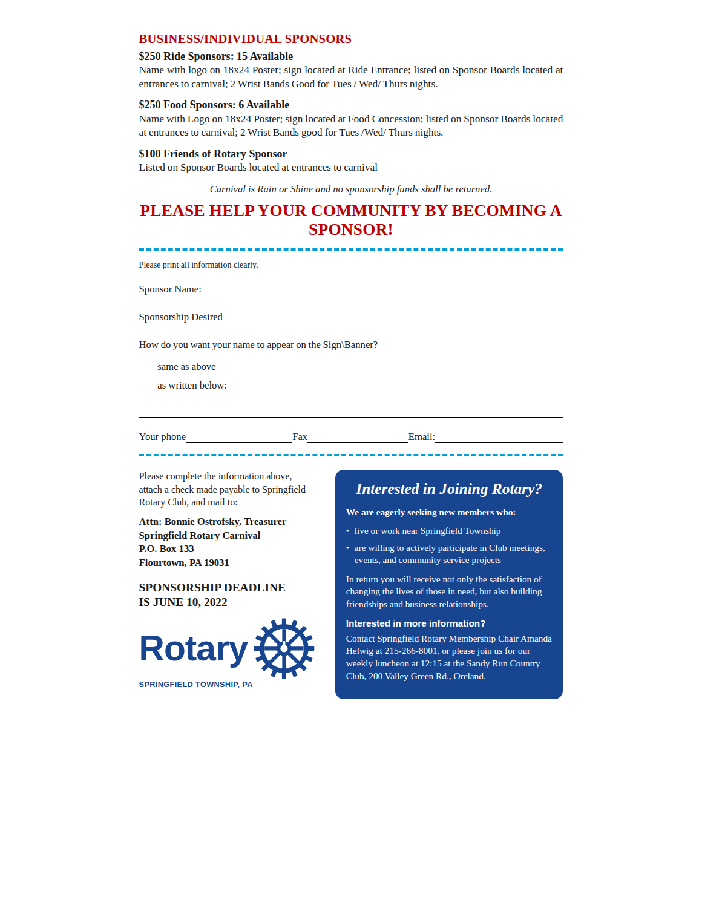BUSINESS/INDIVIDUAL SPONSORS
$250 Ride Sponsors: 15 Available
Name with logo on 18x24 Poster; sign located at Ride Entrance; listed on Sponsor Boards located at entrances to carnival; 2 Wrist Bands Good for Tues / Wed/ Thurs nights.
$250 Food Sponsors: 6 Available
Name with Logo on 18x24 Poster; sign located at Food Concession; listed on Sponsor Boards located at entrances to carnival; 2 Wrist Bands good for Tues /Wed/ Thurs nights.
$100 Friends of Rotary Sponsor
Listed on Sponsor Boards located at entrances to carnival
Carnival is Rain or Shine and no sponsorship funds shall be returned.
PLEASE HELP YOUR COMMUNITY BY BECOMING A SPONSOR!
Please print all information clearly.
Sponsor Name:
Sponsorship Desired
How do you want your name to appear on the Sign\Banner?
same as above
as written below:
Your phone Fax Email:
Please complete the information above, attach a check made payable to Springfield Rotary Club, and mail to:
Attn: Bonnie Ostrofsky, Treasurer
Springfield Rotary Carnival
P.O. Box 133
Flourtown, PA 19031
SPONSORSHIP DEADLINE
IS JUNE 10, 2022
Rotary
SPRINGFIELD TOWNSHIP, PA
Interested in Joining Rotary?
We are eagerly seeking new members who:
live or work near Springfield Township
are willing to actively participate in Club meetings, events, and community service projects
In return you will receive not only the satisfaction of changing the lives of those in need, but also building friendships and business relationships.
Interested in more information?
Contact Springfield Rotary Membership Chair Amanda Helwig at 215-266-8001, or please join us for our weekly luncheon at 12:15 at the Sandy Run Country Club, 200 Valley Green Rd., Oreland.